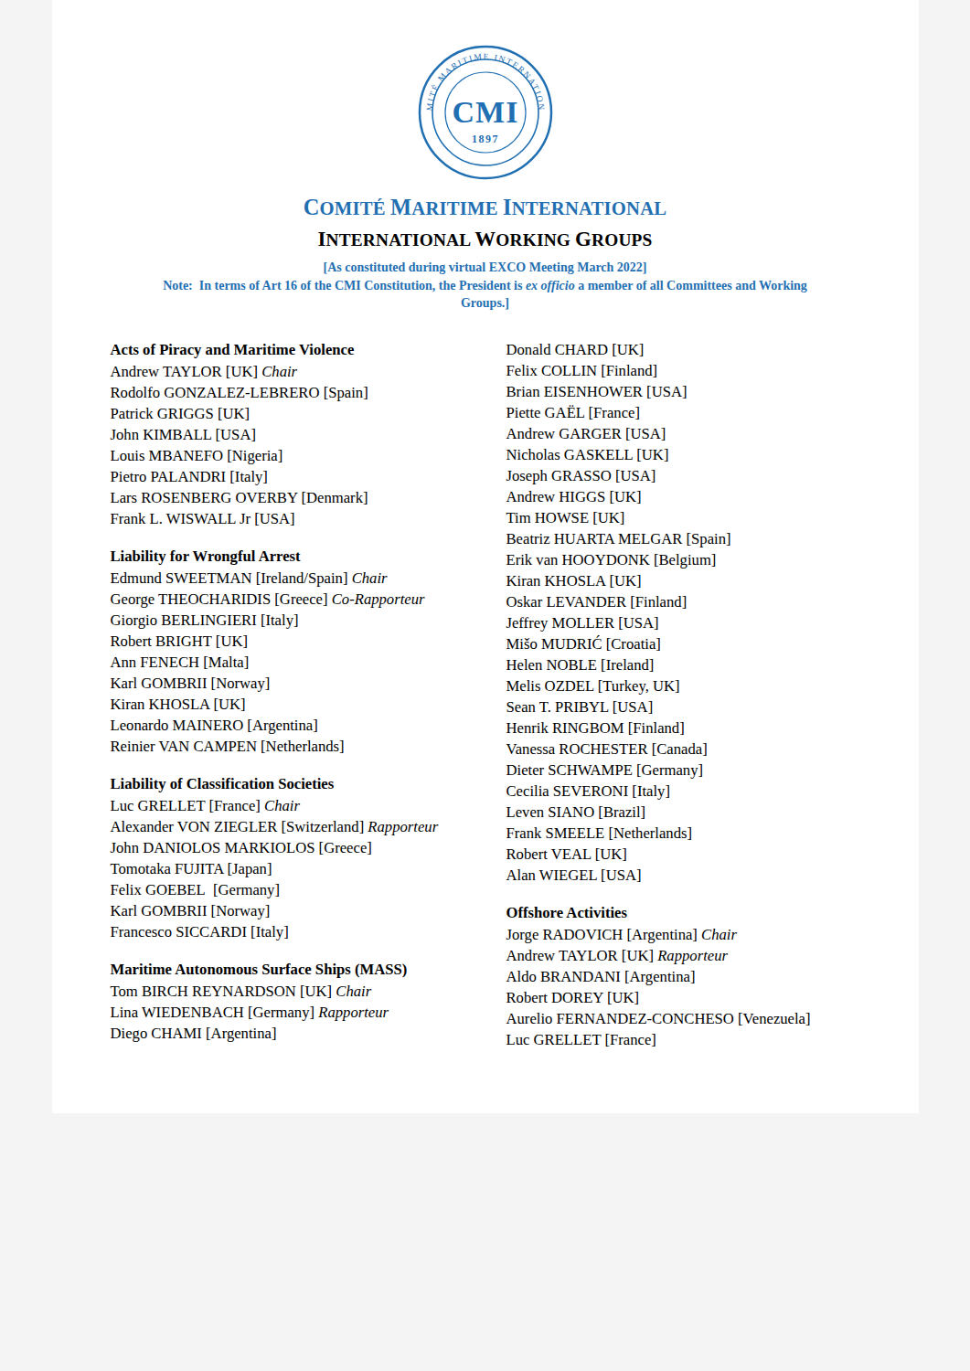COMITÉ MARITIME INTERNATIONAL CMI 1897
COMITÉ MARITIME INTERNATIONAL
INTERNATIONAL WORKING GROUPS
[As constituted during virtual EXCO Meeting March 2022]
Note: In terms of Art 16 of the CMI Constitution, the President is ex officio a member of all Committees and Working Groups.]
Acts of Piracy and Maritime Violence
Andrew TAYLOR [UK] Chair
Rodolfo GONZALEZ-LEBRERO [Spain]
Patrick GRIGGS [UK]
John KIMBALL [USA]
Louis MBANEFO [Nigeria]
Pietro PALANDRI [Italy]
Lars ROSENBERG OVERBY [Denmark]
Frank L. WISWALL Jr [USA]
Liability for Wrongful Arrest
Edmund SWEETMAN [Ireland/Spain] Chair
George THEOCHARIDIS [Greece] Co-Rapporteur
Giorgio BERLINGIERI [Italy]
Robert BRIGHT [UK]
Ann FENECH [Malta]
Karl GOMBRII [Norway]
Kiran KHOSLA [UK]
Leonardo MAINERO [Argentina]
Reinier VAN CAMPEN [Netherlands]
Liability of Classification Societies
Luc GRELLET [France] Chair
Alexander VON ZIEGLER [Switzerland] Rapporteur
John DANIOLOS MARKIOLOS [Greece]
Tomotaka FUJITA [Japan]
Felix GOEBEL [Germany]
Karl GOMBRII [Norway]
Francesco SICCARDI [Italy]
Maritime Autonomous Surface Ships (MASS)
Tom BIRCH REYNARDSON [UK] Chair
Lina WIEDENBACH [Germany] Rapporteur
Diego CHAMI [Argentina]
Donald CHARD [UK]
Felix COLLIN [Finland]
Brian EISENHOWER [USA]
Piette GAËL [France]
Andrew GARGER [USA]
Nicholas GASKELL [UK]
Joseph GRASSO [USA]
Andrew HIGGS [UK]
Tim HOWSE [UK]
Beatriz HUARTA MELGAR [Spain]
Erik van HOOYDONK [Belgium]
Kiran KHOSLA [UK]
Oskar LEVANDER [Finland]
Jeffrey MOLLER [USA]
Mišo MUDRIĆ [Croatia]
Helen NOBLE [Ireland]
Melis OZDEL [Turkey, UK]
Sean T. PRIBYL [USA]
Henrik RINGBOM [Finland]
Vanessa ROCHESTER [Canada]
Dieter SCHWAMPE [Germany]
Cecilia SEVERONI [Italy]
Leven SIANO [Brazil]
Frank SMEELE [Netherlands]
Robert VEAL [UK]
Alan WIEGEL [USA]
Offshore Activities
Jorge RADOVICH [Argentina] Chair
Andrew TAYLOR [UK] Rapporteur
Aldo BRANDANI [Argentina]
Robert DOREY [UK]
Aurelio FERNANDEZ-CONCHESO [Venezuela]
Luc GRELLET [France]